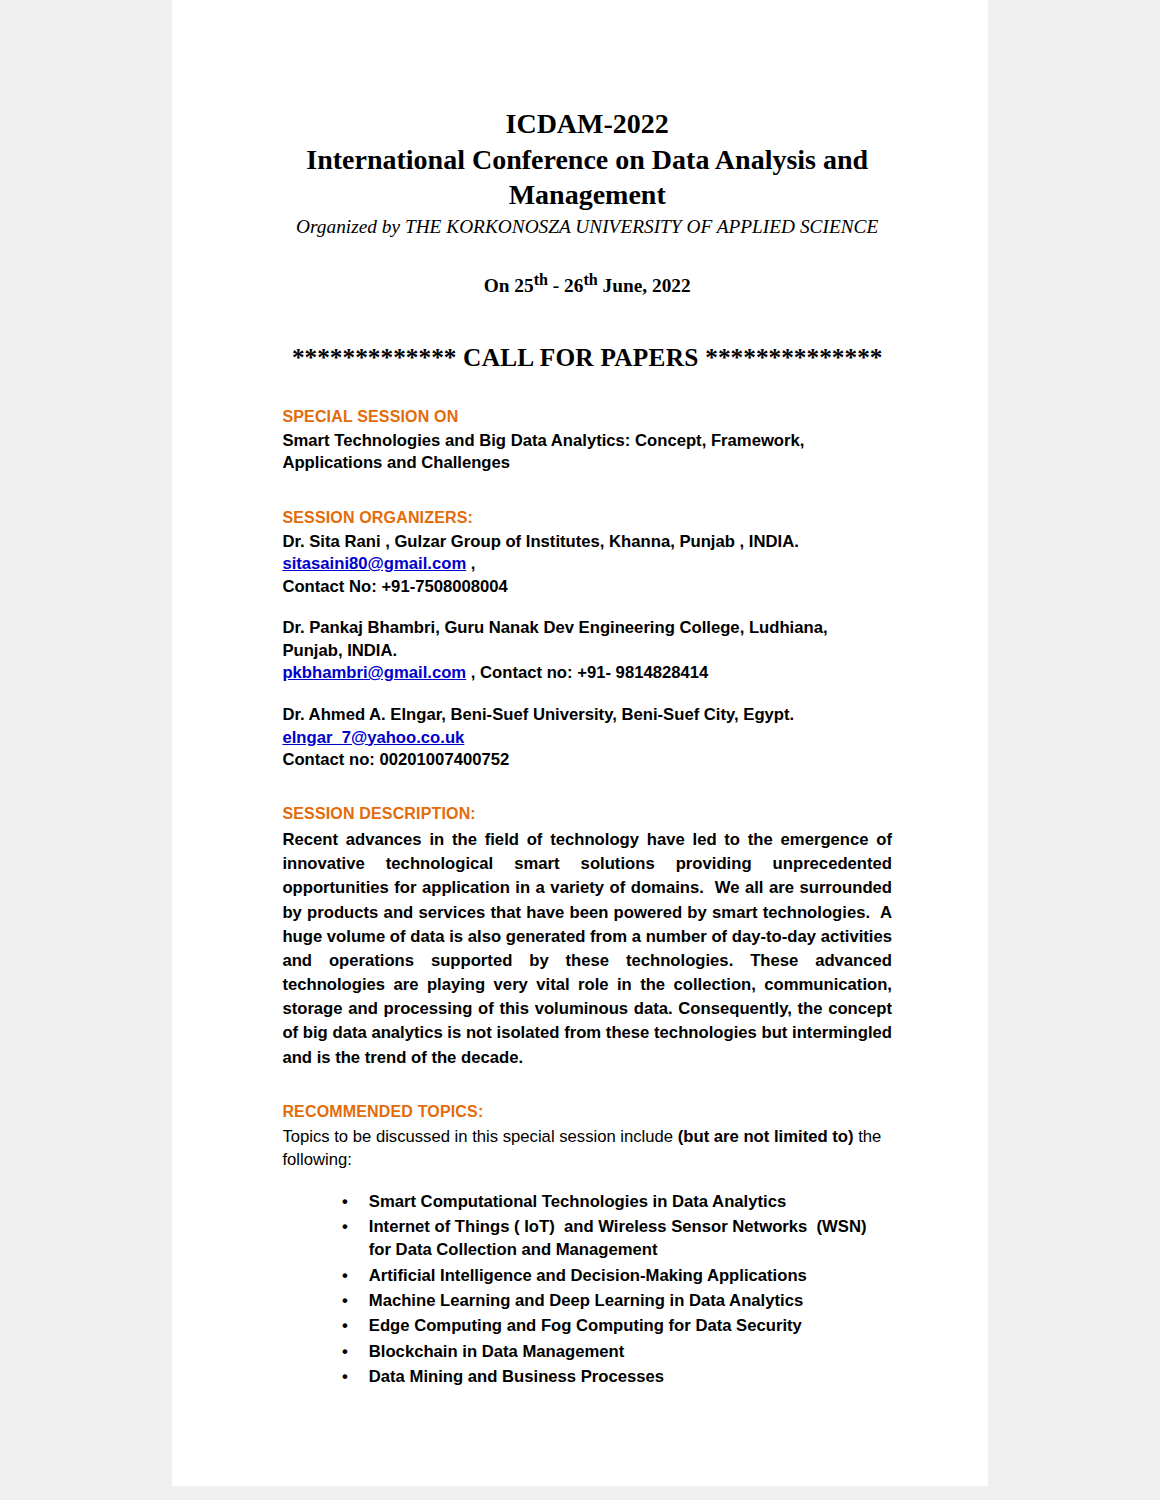ICDAM-2022
International Conference on Data Analysis and Management
Organized by THE KORKONOSZA UNIVERSITY OF APPLIED SCIENCE
On 25th - 26th June, 2022
************* CALL FOR PAPERS **************
SPECIAL SESSION ON
Smart Technologies and Big Data Analytics: Concept, Framework, Applications and Challenges
SESSION ORGANIZERS:
Dr. Sita Rani , Gulzar Group of Institutes, Khanna, Punjab , INDIA. sitasaini80@gmail.com ,
Contact No: +91-7508008004
Dr. Pankaj Bhambri, Guru Nanak Dev Engineering College, Ludhiana, Punjab, INDIA.
pkbhambri@gmail.com , Contact no: +91- 9814828414
Dr. Ahmed A. Elngar, Beni-Suef University, Beni-Suef City, Egypt. elngar_7@yahoo.co.uk
Contact no: 00201007400752
SESSION DESCRIPTION:
Recent advances in the field of technology have led to the emergence of innovative technological smart solutions providing unprecedented opportunities for application in a variety of domains. We all are surrounded by products and services that have been powered by smart technologies. A huge volume of data is also generated from a number of day-to-day activities and operations supported by these technologies. These advanced technologies are playing very vital role in the collection, communication, storage and processing of this voluminous data. Consequently, the concept of big data analytics is not isolated from these technologies but intermingled and is the trend of the decade.
RECOMMENDED TOPICS:
Topics to be discussed in this special session include (but are not limited to) the following:
Smart Computational Technologies in Data Analytics
Internet of Things ( IoT) and Wireless Sensor Networks (WSN) for Data Collection and Management
Artificial Intelligence and Decision-Making Applications
Machine Learning and Deep Learning in Data Analytics
Edge Computing and Fog Computing for Data Security
Blockchain in Data Management
Data Mining and Business Processes